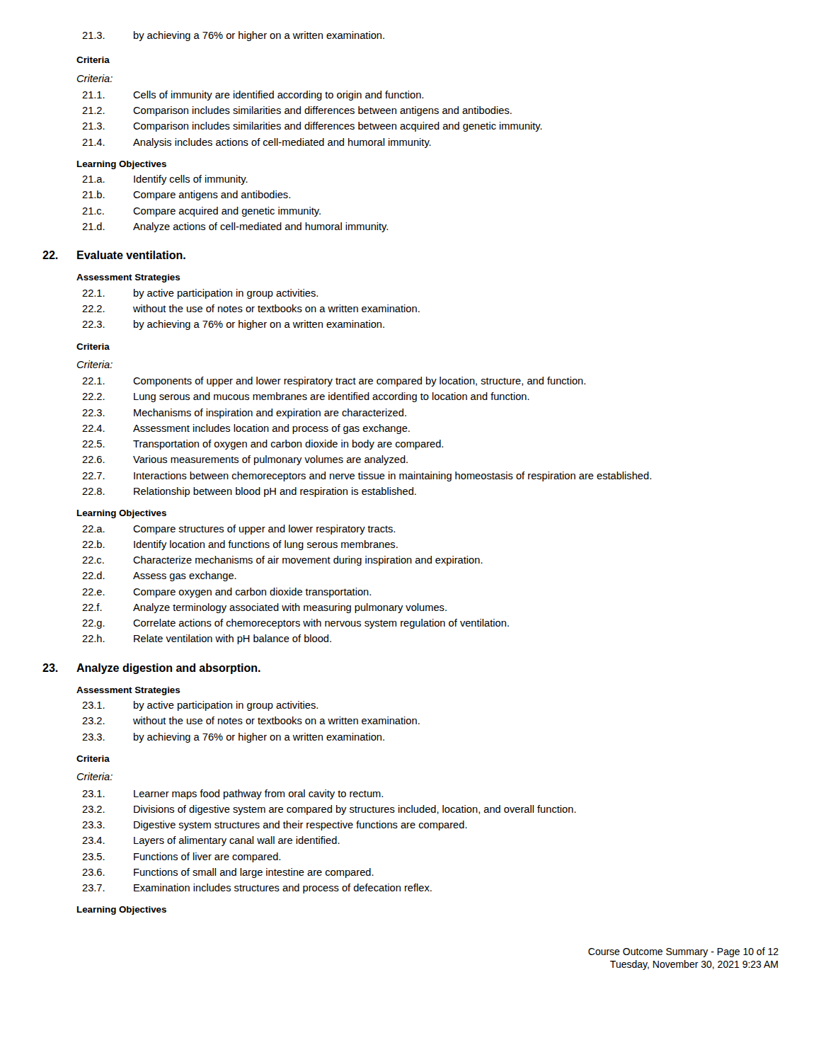21.3. by achieving a 76% or higher on a written examination.
Criteria
Criteria:
21.1. Cells of immunity are identified according to origin and function.
21.2. Comparison includes similarities and differences between antigens and antibodies.
21.3. Comparison includes similarities and differences between acquired and genetic immunity.
21.4. Analysis includes actions of cell-mediated and humoral immunity.
Learning Objectives
21.a. Identify cells of immunity.
21.b. Compare antigens and antibodies.
21.c. Compare acquired and genetic immunity.
21.d. Analyze actions of cell-mediated and humoral immunity.
22. Evaluate ventilation.
Assessment Strategies
22.1. by active participation in group activities.
22.2. without the use of notes or textbooks on a written examination.
22.3. by achieving a 76% or higher on a written examination.
Criteria
Criteria:
22.1. Components of upper and lower respiratory tract are compared by location, structure, and function.
22.2. Lung serous and mucous membranes are identified according to location and function.
22.3. Mechanisms of inspiration and expiration are characterized.
22.4. Assessment includes location and process of gas exchange.
22.5. Transportation of oxygen and carbon dioxide in body are compared.
22.6. Various measurements of pulmonary volumes are analyzed.
22.7. Interactions between chemoreceptors and nerve tissue in maintaining homeostasis of respiration are established.
22.8. Relationship between blood pH and respiration is established.
Learning Objectives
22.a. Compare structures of upper and lower respiratory tracts.
22.b. Identify location and functions of lung serous membranes.
22.c. Characterize mechanisms of air movement during inspiration and expiration.
22.d. Assess gas exchange.
22.e. Compare oxygen and carbon dioxide transportation.
22.f. Analyze terminology associated with measuring pulmonary volumes.
22.g. Correlate actions of chemoreceptors with nervous system regulation of ventilation.
22.h. Relate ventilation with pH balance of blood.
23. Analyze digestion and absorption.
Assessment Strategies
23.1. by active participation in group activities.
23.2. without the use of notes or textbooks on a written examination.
23.3. by achieving a 76% or higher on a written examination.
Criteria
Criteria:
23.1. Learner maps food pathway from oral cavity to rectum.
23.2. Divisions of digestive system are compared by structures included, location, and overall function.
23.3. Digestive system structures and their respective functions are compared.
23.4. Layers of alimentary canal wall are identified.
23.5. Functions of liver are compared.
23.6. Functions of small and large intestine are compared.
23.7. Examination includes structures and process of defecation reflex.
Learning Objectives
Course Outcome Summary - Page 10 of 12
Tuesday, November 30, 2021 9:23 AM